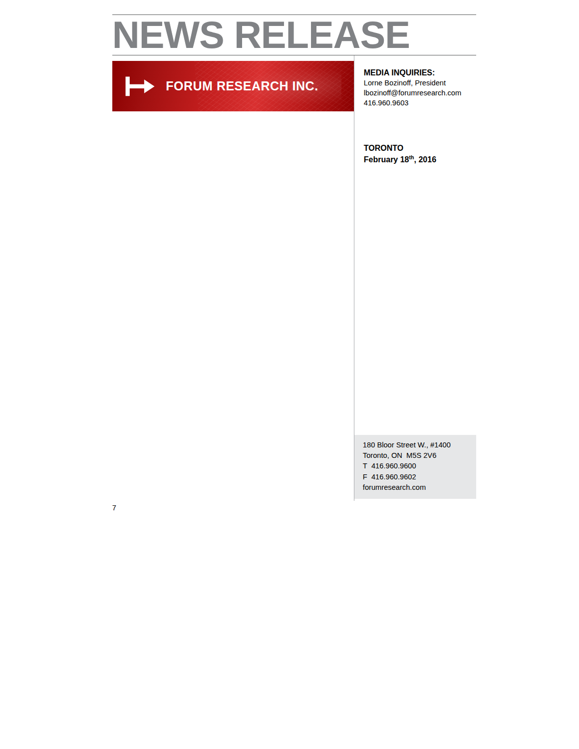NEWS RELEASE
FORUM RESEARCH INC.
MEDIA INQUIRIES:
Lorne Bozinoff, President
lbozinoff@forumresearch.com
416.960.9603
TORONTO
February 18th, 2016
180 Bloor Street W., #1400
Toronto, ON M5S 2V6
T 416.960.9600
F 416.960.9602
forumresearch.com
7